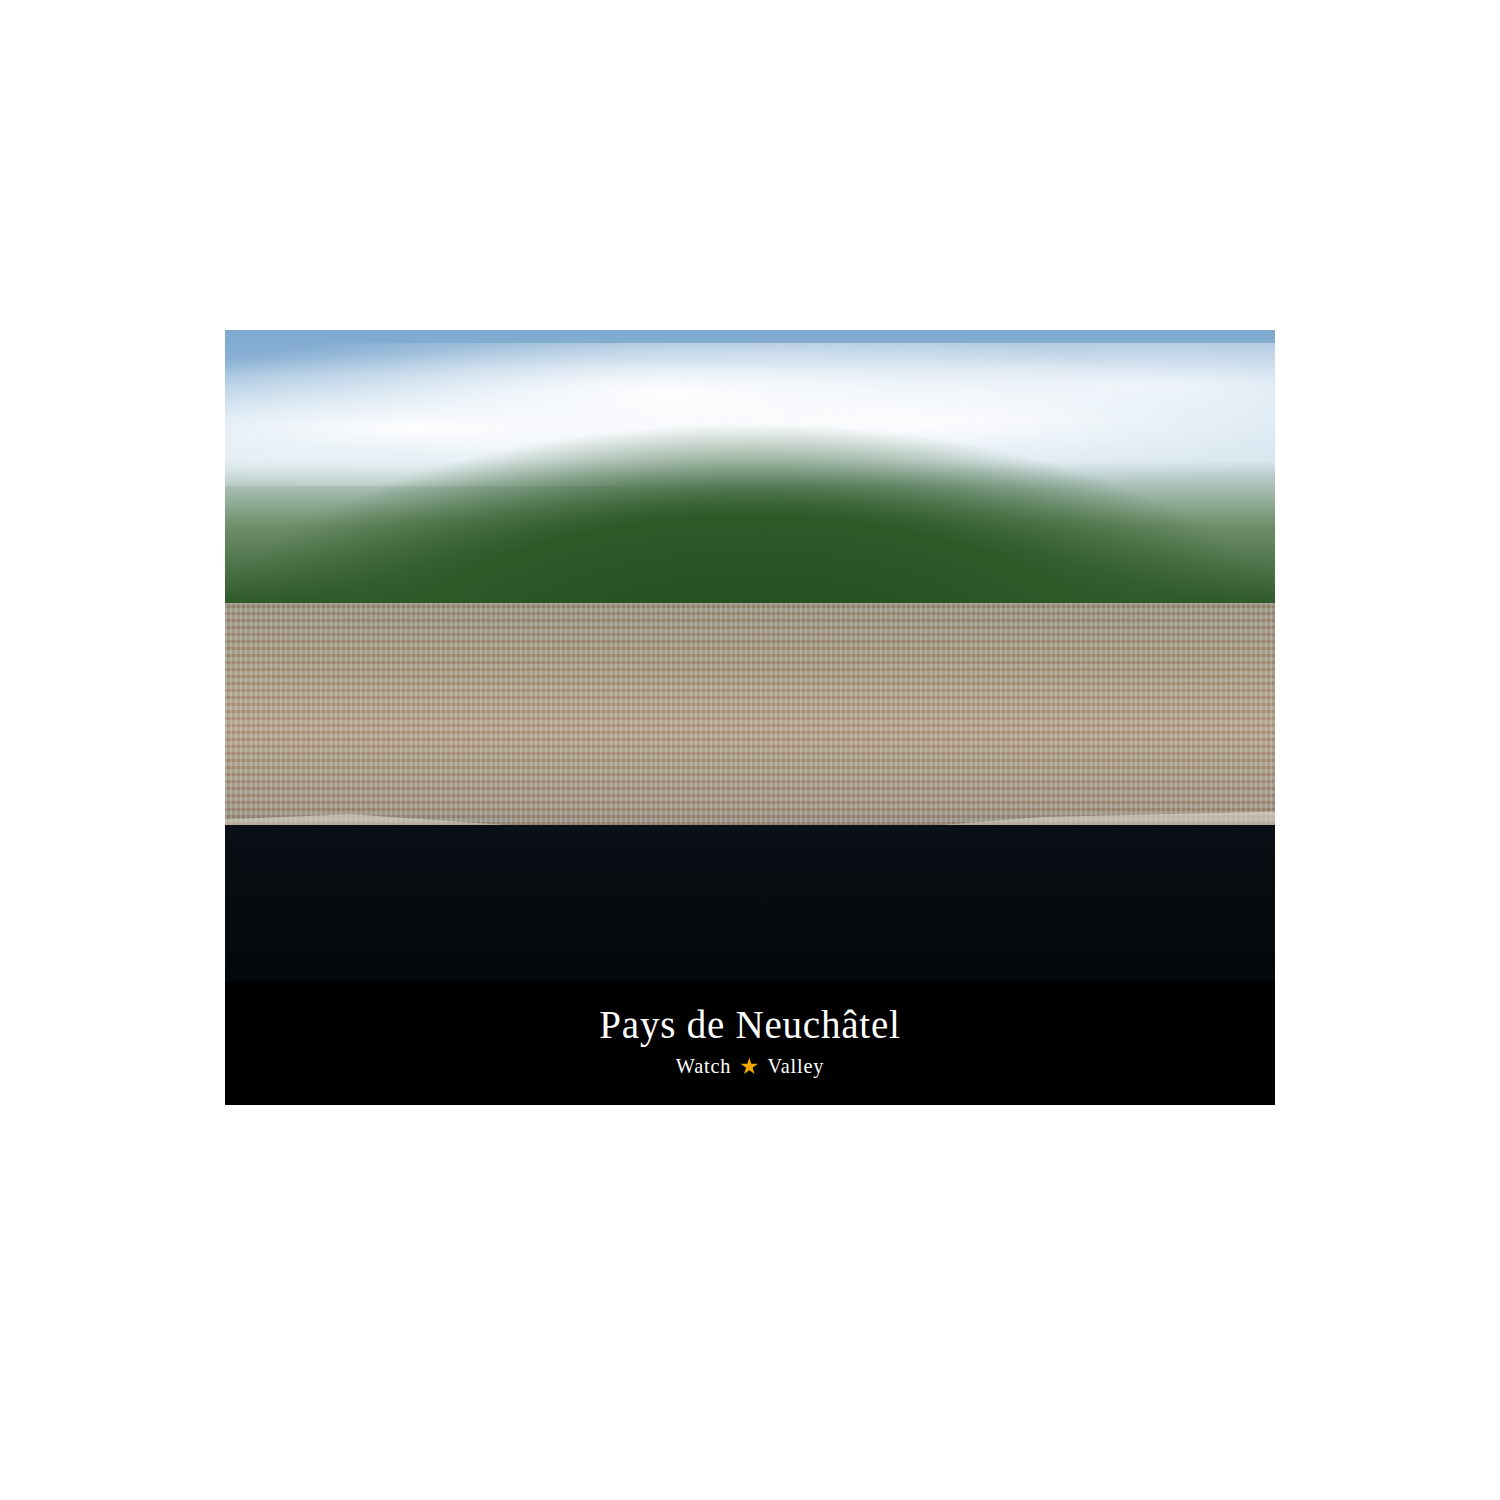Pays de Neuchâtel
Watch Valley